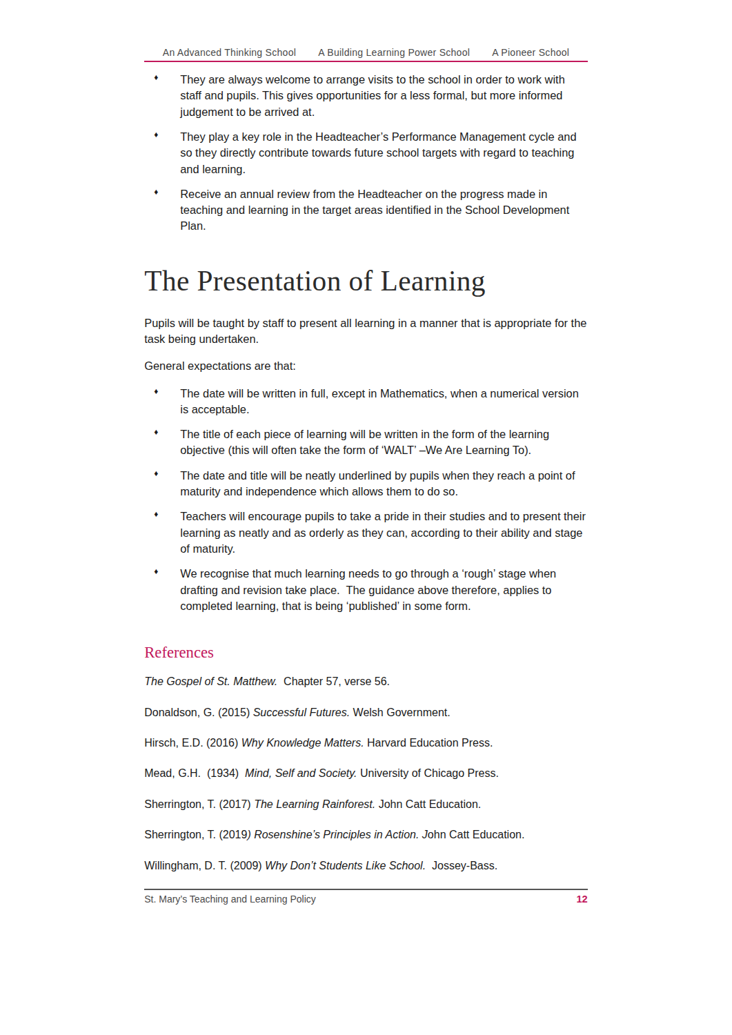An Advanced Thinking School A Building Learning Power School A Pioneer School
They are always welcome to arrange visits to the school in order to work with staff and pupils. This gives opportunities for a less formal, but more informed judgement to be arrived at.
They play a key role in the Headteacher’s Performance Management cycle and so they directly contribute towards future school targets with regard to teaching and learning.
Receive an annual review from the Headteacher on the progress made in teaching and learning in the target areas identified in the School Development Plan.
The Presentation of Learning
Pupils will be taught by staff to present all learning in a manner that is appropriate for the task being undertaken.
General expectations are that:
The date will be written in full, except in Mathematics, when a numerical version is acceptable.
The title of each piece of learning will be written in the form of the learning objective (this will often take the form of ‘WALT’ –We Are Learning To).
The date and title will be neatly underlined by pupils when they reach a point of maturity and independence which allows them to do so.
Teachers will encourage pupils to take a pride in their studies and to present their learning as neatly and as orderly as they can, according to their ability and stage of maturity.
We recognise that much learning needs to go through a ‘rough’ stage when drafting and revision take place. The guidance above therefore, applies to completed learning, that is being ‘published’ in some form.
References
The Gospel of St. Matthew. Chapter 57, verse 56.
Donaldson, G. (2015) Successful Futures. Welsh Government.
Hirsch, E.D. (2016) Why Knowledge Matters. Harvard Education Press.
Mead, G.H. (1934) Mind, Self and Society. University of Chicago Press.
Sherrington, T. (2017) The Learning Rainforest. John Catt Education.
Sherrington, T. (2019) Rosenshine’s Principles in Action. John Catt Education.
Willingham, D. T. (2009) Why Don’t Students Like School. Jossey-Bass.
St. Mary’s Teaching and Learning Policy 12